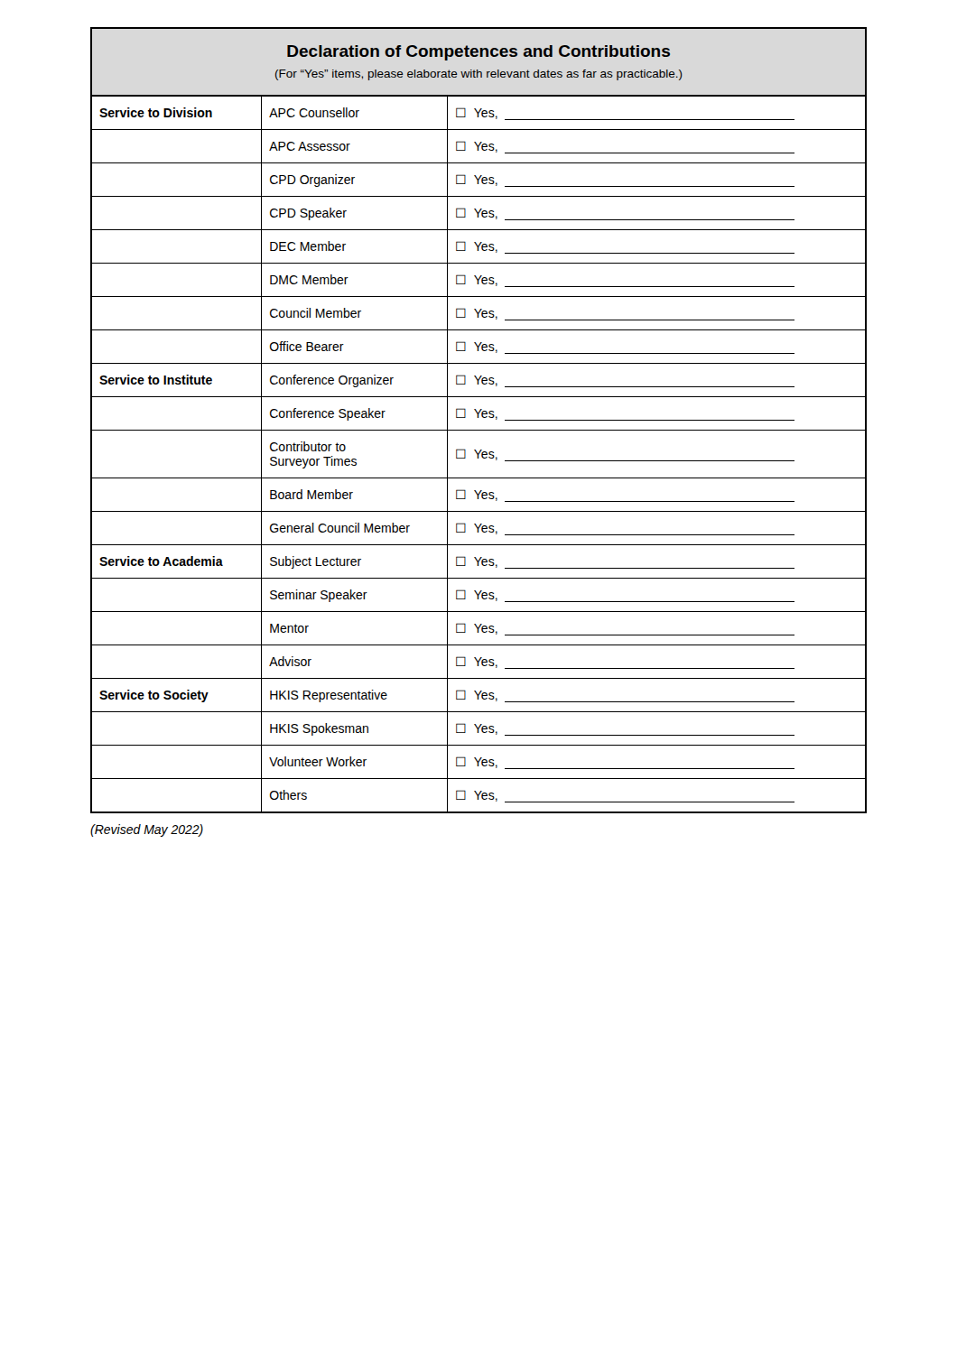| Declaration of Competences and Contributions (For “Yes” items, please elaborate with relevant dates as far as practicable.) |
| Service to Division | APC Counsellor | ☐ Yes, |
| | APC Assessor | ☐ Yes, |
| | CPD Organizer | ☐ Yes, |
| | CPD Speaker | ☐ Yes, |
| | DEC Member | ☐ Yes, |
| | DMC Member | ☐ Yes, |
| | Council Member | ☐ Yes, |
| | Office Bearer | ☐ Yes, |
| Service to Institute | Conference Organizer | ☐ Yes, |
| | Conference Speaker | ☐ Yes, |
| | Contributor to Surveyor Times | ☐ Yes, |
| | Board Member | ☐ Yes, |
| | General Council Member | ☐ Yes, |
| Service to Academia | Subject Lecturer | ☐ Yes, |
| | Seminar Speaker | ☐ Yes, |
| | Mentor | ☐ Yes, |
| | Advisor | ☐ Yes, |
| Service to Society | HKIS Representative | ☐ Yes, |
| | HKIS Spokesman | ☐ Yes, |
| | Volunteer Worker | ☐ Yes, |
| | Others | ☐ Yes, |
(Revised May 2022)